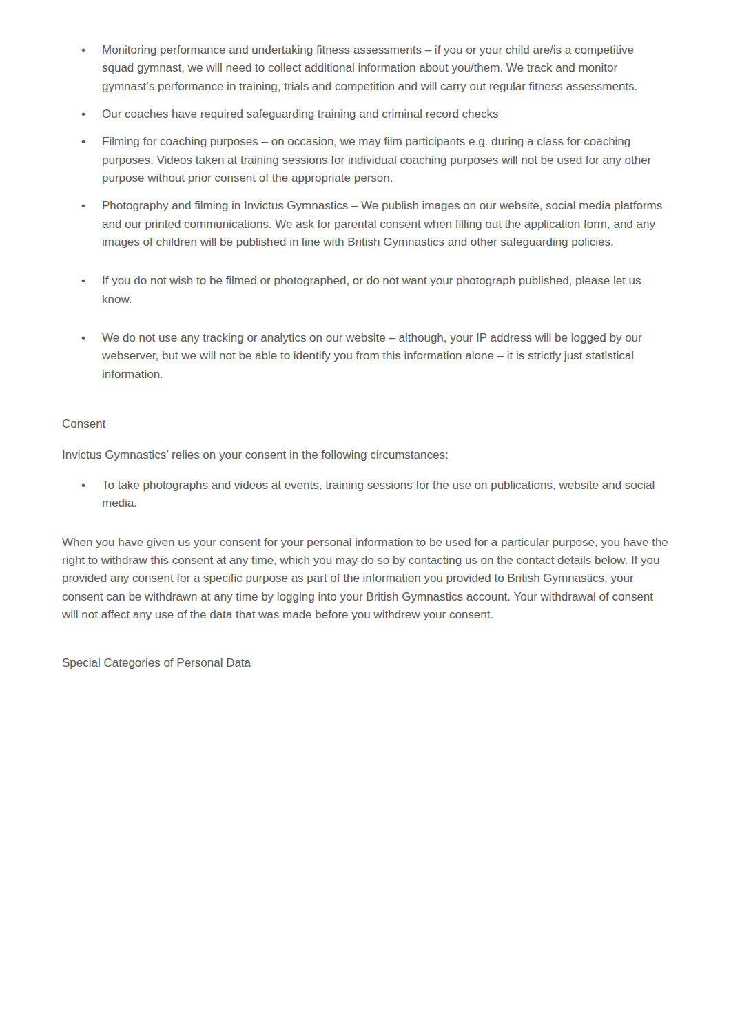Monitoring performance and undertaking fitness assessments – if you or your child are/is a competitive squad gymnast, we will need to collect additional information about you/them. We track and monitor gymnast’s performance in training, trials and competition and will carry out regular fitness assessments.
Our coaches have required safeguarding training and criminal record checks
Filming for coaching purposes – on occasion, we may film participants e.g. during a class for coaching purposes. Videos taken at training sessions for individual coaching purposes will not be used for any other purpose without prior consent of the appropriate person.
Photography and filming in Invictus Gymnastics – We publish images on our website, social media platforms and our printed communications. We ask for parental consent when filling out the application form, and any images of children will be published in line with British Gymnastics and other safeguarding policies.
If you do not wish to be filmed or photographed, or do not want your photograph published, please let us know.
We do not use any tracking or analytics on our website – although, your IP address will be logged by our webserver, but we will not be able to identify you from this information alone – it is strictly just statistical information.
Consent
Invictus Gymnastics’ relies on your consent in the following circumstances:
To take photographs and videos at events, training sessions for the use on publications, website and social media.
When you have given us your consent for your personal information to be used for a particular purpose, you have the right to withdraw this consent at any time, which you may do so by contacting us on the contact details below. If you provided any consent for a specific purpose as part of the information you provided to British Gymnastics, your consent can be withdrawn at any time by logging into your British Gymnastics account. Your withdrawal of consent will not affect any use of the data that was made before you withdrew your consent.
Special Categories of Personal Data